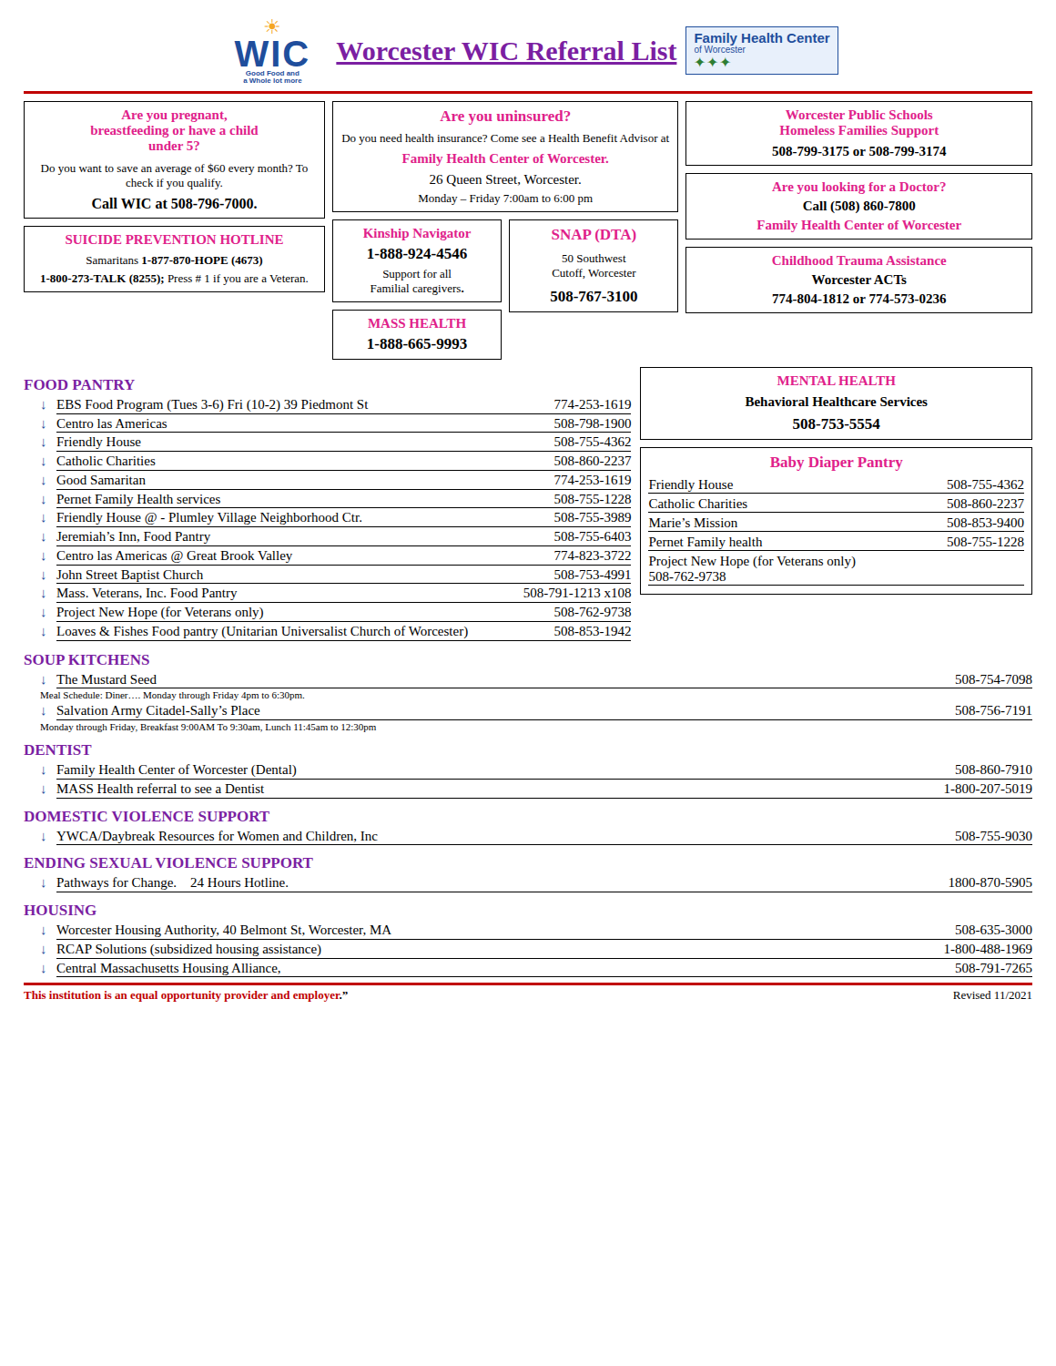☀
WIC
Good Food and
a Whole lot more
Worcester WIC Referral List
Family Health Center
of Worcester
✦✦✦
Are you pregnant,
breastfeeding or have a child
under 5?
Do you want to save an average of $60 every month? To check if you qualify.
Call WIC at 508-796-7000.
SUICIDE PREVENTION HOTLINE
Samaritans 1-877-870-HOPE (4673)
1-800-273-TALK (8255); Press # 1 if you are a Veteran.
Are you uninsured?
Do you need health insurance? Come see a Health Benefit Advisor at
Family Health Center of Worcester.
26 Queen Street, Worcester.
Monday – Friday 7:00am to 6:00 pm
Kinship Navigator
1-888-924-4546
Support for all
Familial caregivers.
MASS HEALTH
1-888-665-9993
SNAP (DTA)
50 Southwest
Cutoff, Worcester
508-767-3100
Worcester Public Schools
Homeless Families Support
508-799-3175 or 508-799-3174
Are you looking for a Doctor?
Call (508) 860-7800
Family Health Center of Worcester
Childhood Trauma Assistance
Worcester ACTs
774-804-1812 or 774-573-0236
FOOD PANTRY
EBS Food Program (Tues 3-6) Fri (10-2) 39 Piedmont St 774-253-1619
Centro las Americas 508-798-1900
Friendly House 508-755-4362
Catholic Charities 508-860-2237
Good Samaritan 774-253-1619
Pernet Family Health services 508-755-1228
Friendly House @ - Plumley Village Neighborhood Ctr. 508-755-3989
Jeremiah’s Inn, Food Pantry 508-755-6403
Centro las Americas @ Great Brook Valley 774-823-3722
John Street Baptist Church 508-753-4991
Mass. Veterans, Inc. Food Pantry 508-791-1213 x108
Project New Hope (for Veterans only) 508-762-9738
Loaves & Fishes Food pantry (Unitarian Universalist Church of Worcester) 508-853-1942
MENTAL HEALTH
Behavioral Healthcare Services
508-753-5554
Baby Diaper Pantry
Friendly House 508-755-4362
Catholic Charities 508-860-2237
Marie’s Mission 508-853-9400
Pernet Family health 508-755-1228
Project New Hope (for Veterans only)
508-762-9738
SOUP KITCHENS
The Mustard Seed 508-754-7098
Meal Schedule: Diner…. Monday through Friday 4pm to 6:30pm.
Salvation Army Citadel-Sally’s Place 508-756-7191
Monday through Friday, Breakfast 9:00AM To 9:30am, Lunch 11:45am to 12:30pm
DENTIST
Family Health Center of Worcester (Dental) 508-860-7910
MASS Health referral to see a Dentist 1-800-207-5019
DOMESTIC VIOLENCE SUPPORT
YWCA/Daybreak Resources for Women and Children, Inc 508-755-9030
ENDING SEXUAL VIOLENCE SUPPORT
Pathways for Change. 24 Hours Hotline. 1800-870-5905
HOUSING
Worcester Housing Authority, 40 Belmont St, Worcester, MA 508-635-3000
RCAP Solutions (subsidized housing assistance) 1-800-488-1969
Central Massachusetts Housing Alliance, 508-791-7265
This institution is an equal opportunity provider and employer.”
Revised 11/2021